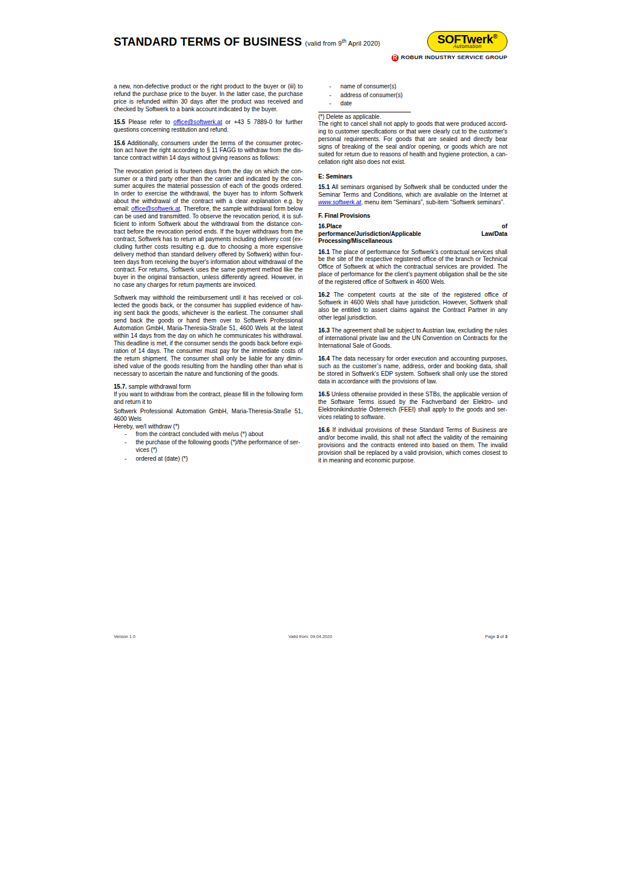STANDARD TERMS OF BUSINESS (valid from 9th April 2020)
SOFTwerk®
Automation
RROBUR INDUSTRY SERVICE GROUP
a new, non-defective product or the right product to the buyer or (iii) to refund the purchase price to the buyer. In the latter case, the purchase price is refunded within 30 days after the product was received and checked by Softwerk to a bank account indicated by the buyer.
15.5 Please refer to office@softwerk.at or +43 5 7889-0 for further questions concerning restitution and refund.
15.6 Additionally, consumers under the terms of the consumer protection act have the right according to § 11 FAGG to withdraw from the distance contract within 14 days without giving reasons as follows:
The revocation period is fourteen days from the day on which the consumer or a third party other than the carrier and indicated by the consumer acquires the material possession of each of the goods ordered. In order to exercise the withdrawal, the buyer has to inform Softwerk about the withdrawal of the contract with a clear explanation e.g. by email: office@softwerk.at. Therefore, the sample withdrawal form below can be used and transmitted. To observe the revocation period, it is sufficient to inform Softwerk about the withdrawal from the distance contract before the revocation period ends. If the buyer withdraws from the contract, Softwerk has to return all payments including delivery cost (excluding further costs resulting e.g. due to choosing a more expensive delivery method than standard delivery offered by Softwerk) within fourteen days from receiving the buyer's information about withdrawal of the contract. For returns, Softwerk uses the same payment method like the buyer in the original transaction, unless differently agreed. However, in no case any charges for return payments are invoiced.
Softwerk may withhold the reimbursement until it has received or collected the goods back, or the consumer has supplied evidence of having sent back the goods, whichever is the earliest. The consumer shall send back the goods or hand them over to Softwerk Professional Automation GmbH, Maria-Theresia-Straße 51, 4600 Wels at the latest within 14 days from the day on which he communicates his withdrawal. This deadline is met, if the consumer sends the goods back before expiration of 14 days. The consumer must pay for the immediate costs of the return shipment. The consumer shall only be liable for any diminished value of the goods resulting from the handling other than what is necessary to ascertain the nature and functioning of the goods.
15.7. sample withdrawal form
If you want to withdraw from the contract, please fill in the following form and return it to
Softwerk Professional Automation GmbH, Maria-Theresia-Straße 51, 4600 Wels
Hereby, we/I withdraw (*)
from the contract concluded with me/us (*) about
the purchase of the following goods (*)/the performance of services (*)
ordered at (date) (*)
name of consumer(s)
address of consumer(s)
date
(*) Delete as applicable.
The right to cancel shall not apply to goods that were produced according to customer specifications or that were clearly cut to the customer's personal requirements. For goods that are sealed and directly bear signs of breaking of the seal and/or opening, or goods which are not suited for return due to reasons of health and hygiene protection, a cancellation right also does not exist.
E: Seminars
15.1 All seminars organised by Softwerk shall be conducted under the Seminar Terms and Conditions, which are available on the Internet at www.softwerk.at, menu item “Seminars”, sub-item “Softwerk seminars”.
F. Final Provisions
16.Place of
performance/Jurisdiction/Applicable Law/Data Processing/Miscellaneous
16.1 The place of performance for Softwerk’s contractual services shall be the site of the respective registered office of the branch or Technical Office of Softwerk at which the contractual services are provided. The place of performance for the client’s payment obligation shall be the site of the registered office of Softwerk in 4600 Wels.
16.2 The competent courts at the site of the registered office of Softwerk in 4600 Wels shall have jurisdiction. However, Softwerk shall also be entitled to assert claims against the Contract Partner in any other legal jurisdiction.
16.3 The agreement shall be subject to Austrian law, excluding the rules of international private law and the UN Convention on Contracts for the International Sale of Goods.
16.4 The data necessary for order execution and accounting purposes, such as the customer’s name, address, order and booking data, shall be stored in Softwerk’s EDP system. Softwerk shall only use the stored data in accordance with the provisions of law.
16.5 Unless otherwise provided in these STBs, the applicable version of the Software Terms issued by the Fachverband der Elektro- und Elektronikindustrie Österreich (FEEI) shall apply to the goods and services relating to software.
16.6 If individual provisions of these Standard Terms of Business are and/or become invalid, this shall not affect the validity of the remaining provisions and the contracts entered into based on them. The invalid provision shall be replaced by a valid provision, which comes closest to it in meaning and economic purpose.
Version 1.0
Valid from: 09.04.2020
Page 3 of 3